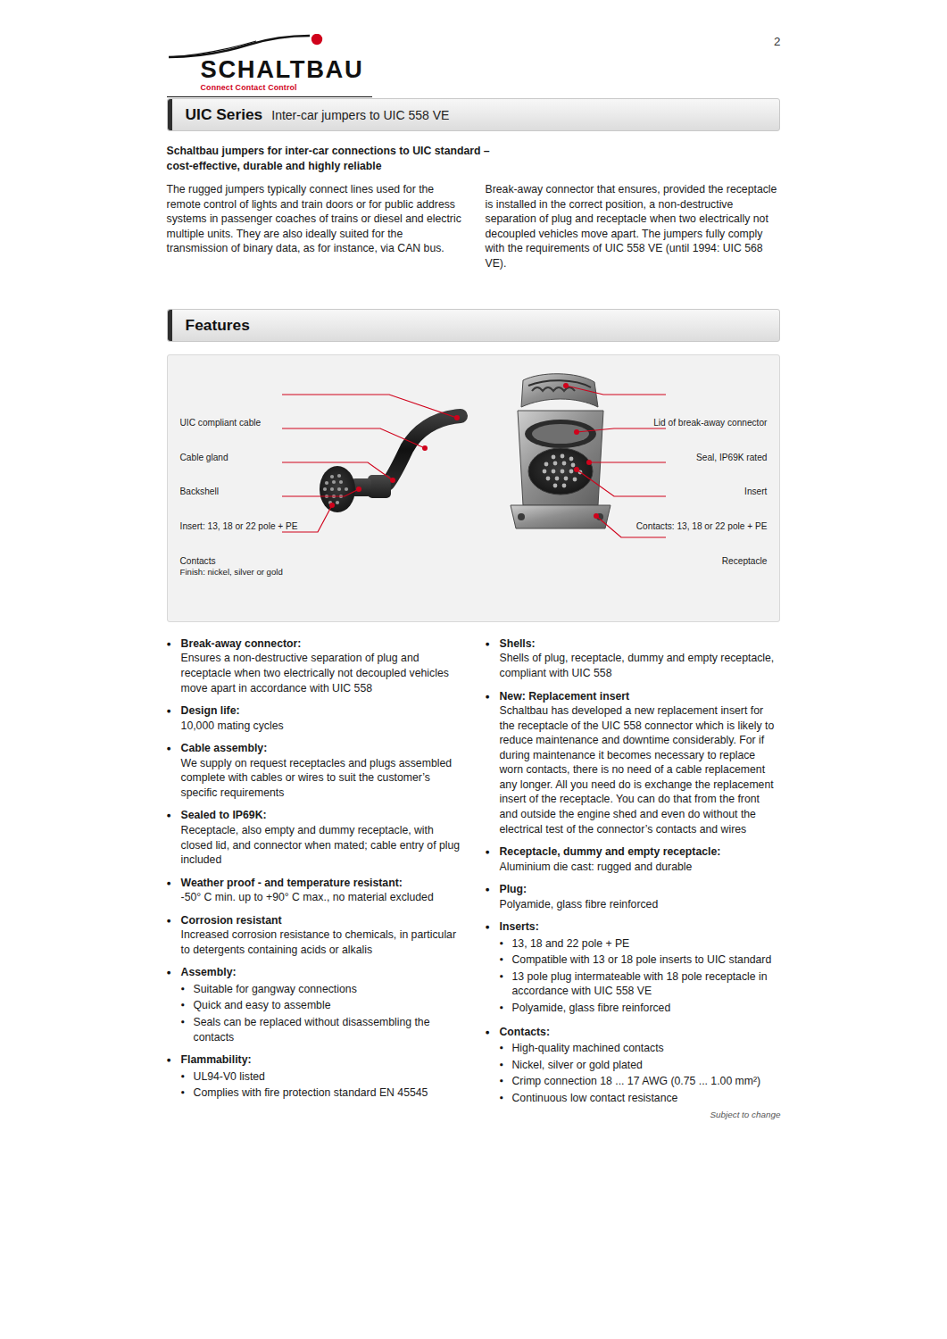SCHALTBAU
Connect Contact Control
2
UIC Series
Inter-car jumpers to UIC 558 VE
Schaltbau jumpers for inter-car connections to UIC standard –
cost-effective, durable and highly reliable
The rugged jumpers typically connect lines used for the remote control of lights and train doors or for public address systems in passenger coaches of trains or diesel and electric multiple units. They are also ideally suited for the transmission of binary data, as for instance, via CAN bus.
Break-away connector that ensures, provided the receptacle is installed in the correct position, a non-destructive separation of plug and receptacle when two electrically not decoupled vehicles move apart. The jumpers fully comply with the requirements of UIC 558 VE (until 1994: UIC 568 VE).
Features
UIC compliant cable
Cable gland
Backshell
Insert: 13, 18 or 22 pole + PE
Contacts
Finish: nickel, silver or gold
Lid of break-away connector
Seal, IP69K rated
Insert
Contacts: 13, 18 or 22 pole + PE
Receptacle
Break-away connector:
Ensures a non-destructive separation of plug and receptacle when two electrically not decoupled vehicles move apart in accordance with UIC 558
Design life:
10,000 mating cycles
Cable assembly:
We supply on request receptacles and plugs assembled complete with cables or wires to suit the customer’s specific requirements
Sealed to IP69K:
Receptacle, also empty and dummy receptacle, with closed lid, and connector when mated; cable entry of plug included
Weather proof - and temperature resistant:
-50° C min. up to +90° C max., no material excluded
Corrosion resistant
Increased corrosion resistance to chemicals, in particular to detergents containing acids or alkalis
Assembly:
Suitable for gangway connections
Quick and easy to assemble
Seals can be replaced without disassembling the contacts
Flammability:
UL94-V0 listed
Complies with fire protection standard EN 45545
Shells:
Shells of plug, receptacle, dummy and empty receptacle, compliant with UIC 558
New: Replacement insert
Schaltbau has developed a new replacement insert for the receptacle of the UIC 558 connector which is likely to reduce maintenance and downtime considerably. For if during maintenance it becomes necessary to replace worn contacts, there is no need of a cable replacement any longer. All you need do is exchange the replacement insert of the receptacle. You can do that from the front and outside the engine shed and even do without the electrical test of the connector’s contacts and wires
Receptacle, dummy and empty receptacle:
Aluminium die cast: rugged and durable
Plug:
Polyamide, glass fibre reinforced
Inserts:
13, 18 and 22 pole + PE
Compatible with 13 or 18 pole inserts to UIC standard
13 pole plug intermateable with 18 pole receptacle in accordance with UIC 558 VE
Polyamide, glass fibre reinforced
Contacts:
High-quality machined contacts
Nickel, silver or gold plated
Crimp connection 18 ... 17 AWG (0.75 ... 1.00 mm²)
Continuous low contact resistance
Subject to change